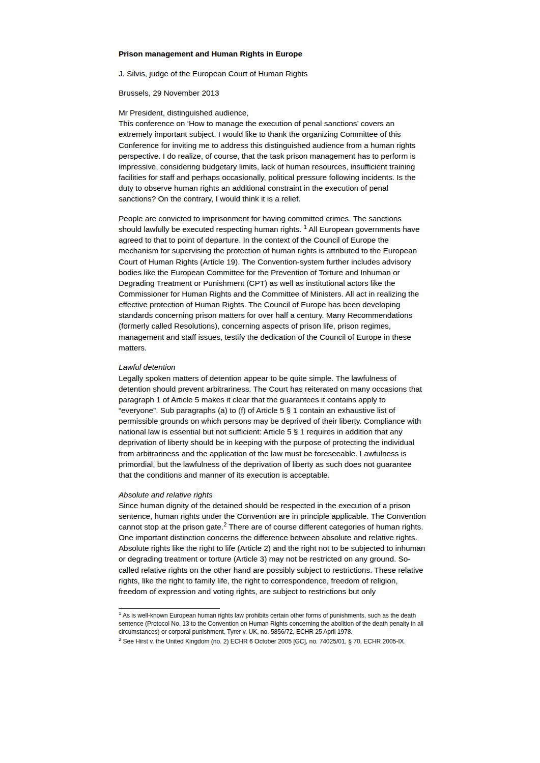Prison management and Human Rights in Europe
J. Silvis, judge of the European Court of Human Rights
Brussels, 29 November 2013
Mr President, distinguished audience,
This conference on ‘How to manage the execution of penal sanctions’ covers an extremely important subject. I would like to thank the organizing Committee of this Conference for inviting me to address this distinguished audience from a human rights perspective. I do realize, of course, that the task prison management has to perform is impressive, considering budgetary limits, lack of human resources, insufficient training facilities for staff and perhaps occasionally, political pressure following incidents. Is the duty to observe human rights an additional constraint in the execution of penal sanctions? On the contrary, I would think it is a relief.
People are convicted to imprisonment for having committed crimes. The sanctions should lawfully be executed respecting human rights. 1 All European governments have agreed to that to point of departure. In the context of the Council of Europe the mechanism for supervising the protection of human rights is attributed to the European Court of Human Rights (Article 19). The Convention-system further includes advisory bodies like the European Committee for the Prevention of Torture and Inhuman or Degrading Treatment or Punishment (CPT) as well as institutional actors like the Commissioner for Human Rights and the Committee of Ministers. All act in realizing the effective protection of Human Rights. The Council of Europe has been developing standards concerning prison matters for over half a century. Many Recommendations (formerly called Resolutions), concerning aspects of prison life, prison regimes, management and staff issues, testify the dedication of the Council of Europe in these matters.
Lawful detention
Legally spoken matters of detention appear to be quite simple. The lawfulness of detention should prevent arbitrariness. The Court has reiterated on many occasions that paragraph 1 of Article 5 makes it clear that the guarantees it contains apply to “everyone”. Sub paragraphs (a) to (f) of Article 5 § 1 contain an exhaustive list of permissible grounds on which persons may be deprived of their liberty. Compliance with national law is essential but not sufficient: Article 5 § 1 requires in addition that any deprivation of liberty should be in keeping with the purpose of protecting the individual from arbitrariness and the application of the law must be foreseeable. Lawfulness is primordial, but the lawfulness of the deprivation of liberty as such does not guarantee that the conditions and manner of its execution is acceptable.
Absolute and relative rights
Since human dignity of the detained should be respected in the execution of a prison sentence, human rights under the Convention are in principle applicable. The Convention cannot stop at the prison gate.2 There are of course different categories of human rights. One important distinction concerns the difference between absolute and relative rights. Absolute rights like the right to life (Article 2) and the right not to be subjected to inhuman or degrading treatment or torture (Article 3) may not be restricted on any ground. So-called relative rights on the other hand are possibly subject to restrictions. These relative rights, like the right to family life, the right to correspondence, freedom of religion, freedom of expression and voting rights, are subject to restrictions but only
1 As is well-known European human rights law prohibits certain other forms of punishments, such as the death sentence (Protocol No. 13 to the Convention on Human Rights concerning the abolition of the death penalty in all circumstances) or corporal punishment, Tyrer v. UK, no. 5856/72, ECHR 25 April 1978.
2 See Hirst v. the United Kingdom (no. 2) ECHR 6 October 2005 [GC], no. 74025/01, § 70, ECHR 2005-IX.